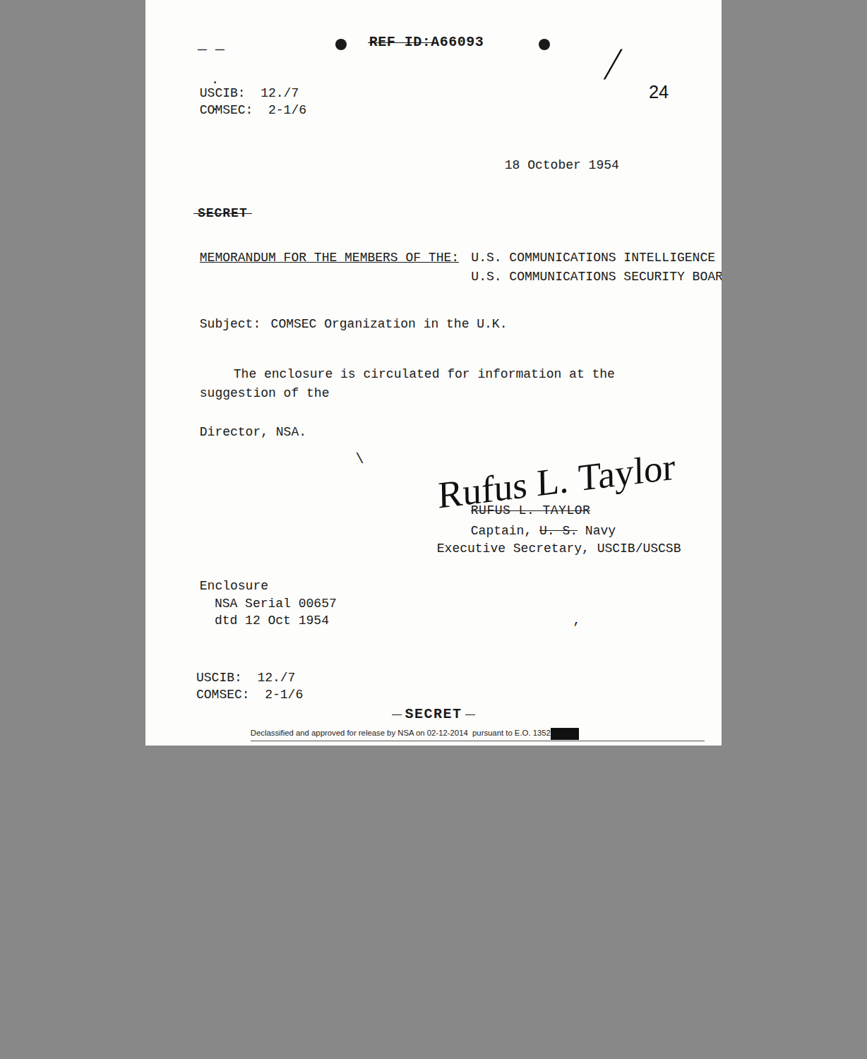— —
REF ID: A66093
⁄
24
· ·
USCIB: 12./7 COMSEC: 2-1/6
18 October 1954
SECRET
MEMORANDUM FOR THE MEMBERS OF THE:
U.S. COMMUNICATIONS INTELLIGENCE BOARD
U.S. COMMUNICATIONS SECURITY BOARD
Subject: COMSEC Organization in the U.K.
The enclosure is circulated for information at the suggestion of the Director, NSA.
\
Rufus L. Taylor
RUFUS L. TAYLOR
Captain, U. S. Navy
Executive Secretary, USCIB/USCSB
Enclosure
NSA Serial 00657
dtd 12 Oct 1954,
USCIB: 12./7 COMSEC: 2-1/6
SECRET
Declassified and approved for release by NSA on 02-12-2014 pursuant to E.O. 1352